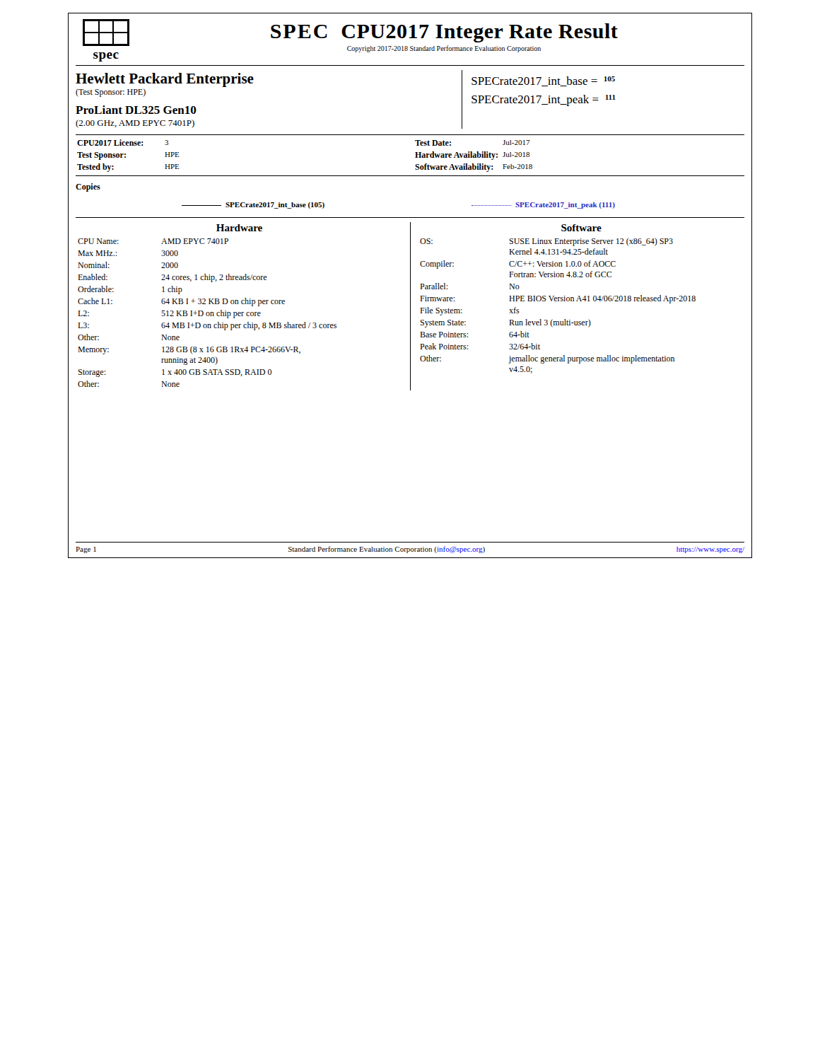spec
SPEC CPU2017 Integer Rate Result
Copyright 2017-2018 Standard Performance Evaluation Corporation
Hewlett Packard Enterprise
(Test Sponsor: HPE)
ProLiant DL325 Gen10
(2.00 GHz, AMD EPYC 7401P)
SPECrate2017_int_base = 105
SPECrate2017_int_peak = 111
| CPU2017 License: | 3 |
| Test Sponsor: | HPE |
| Tested by: | HPE |
| Test Date: | Jul-2017 |
| Hardware Availability: | Jul-2018 |
| Software Availability: | Feb-2018 |
Copies
SPECrate2017_int_base (105)
SPECrate2017_int_peak (111)
Hardware
| CPU Name: | AMD EPYC 7401P |
| Max MHz.: | 3000 |
| Nominal: | 2000 |
| Enabled: | 24 cores, 1 chip, 2 threads/core |
| Orderable: | 1 chip |
| Cache L1: | 64 KB I + 32 KB D on chip per core |
| L2: | 512 KB I+D on chip per core |
| L3: | 64 MB I+D on chip per chip, 8 MB shared / 3 cores |
| Other: | None |
| Memory: | 128 GB (8 x 16 GB 1Rx4 PC4-2666V-R, running at 2400) |
| Storage: | 1 x 400 GB SATA SSD, RAID 0 |
| Other: | None |
Software
| OS: | SUSE Linux Enterprise Server 12 (x86_64) SP3 Kernel 4.4.131-94.25-default |
| Compiler: | C/C++: Version 1.0.0 of AOCC Fortran: Version 4.8.2 of GCC |
| Parallel: | No |
| Firmware: | HPE BIOS Version A41 04/06/2018 released Apr-2018 |
| File System: | xfs |
| System State: | Run level 3 (multi-user) |
| Base Pointers: | 64-bit |
| Peak Pointers: | 32/64-bit |
| Other: | jemalloc general purpose malloc implementation v4.5.0; |
Page 1
Standard Performance Evaluation Corporation (info@spec.org)
https://www.spec.org/